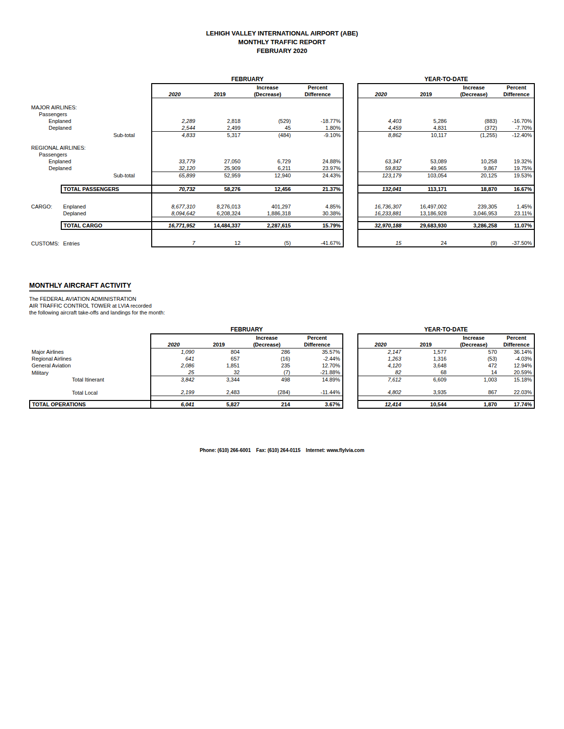LEHIGH VALLEY INTERNATIONAL AIRPORT (ABE)
MONTHLY TRAFFIC REPORT
FEBRUARY 2020
| | FEBRUARY | | YEAR-TO-DATE |
| | | | Increase | Percent | | | | Increase | Percent |
| | 2020 | 2019 | (Decrease) | Difference | | 2020 | 2019 | (Decrease) | Difference |
| MAJOR AIRLINES: | | | | | | | | | |
| Passengers | | | | | | | | | |
| Enplaned | 2,289 | 2,818 | (529) | -18.77% | | 4,403 | 5,286 | (883) | -16.70% |
| Deplaned | 2,544 | 2,499 | 45 | 1.80% | | 4,459 | 4,831 | (372) | -7.70% |
| | Sub-total | 4,833 | 5,317 | (484) | -9.10% | | 8,862 | 10,117 | (1,255) | -12.40% |
| REGIONAL AIRLINES: | | | | | | | | | |
| Passengers | | | | | | | | | |
| Enplaned | 33,779 | 27,050 | 6,729 | 24.88% | | 63,347 | 53,089 | 10,258 | 19.32% |
| Deplaned | 32,120 | 25,909 | 6,211 | 23.97% | | 59,832 | 49,965 | 9,867 | 19.75% |
| | Sub-total | 65,899 | 52,959 | 12,940 | 24.43% | | 123,179 | 103,054 | 20,125 | 19.53% |
| | TOTAL PASSENGERS | 70,732 | 58,276 | 12,456 | 21.37% | | 132,041 | 113,171 | 18,870 | 16.67% |
| CARGO: | Enplaned | 8,677,310 | 8,276,013 | 401,297 | 4.85% | | 16,736,307 | 16,497,002 | 239,305 | 1.45% |
| | Deplaned | 8,094,642 | 6,208,324 | 1,886,318 | 30.38% | | 16,233,881 | 13,186,928 | 3,046,953 | 23.11% |
| | TOTAL CARGO | 16,771,952 | 14,484,337 | 2,287,615 | 15.79% | | 32,970,188 | 29,683,930 | 3,286,258 | 11.07% |
| CUSTOMS: | Entries | 7 | 12 | (5) | -41.67% | | 15 | 24 | (9) | -37.50% |
MONTHLY AIRCRAFT ACTIVITY
The FEDERAL AVIATION ADMINISTRATION
AIR TRAFFIC CONTROL TOWER at LVIA recorded
the following aircraft take-offs and landings for the month:
| | FEBRUARY | | YEAR-TO-DATE |
| | | | Increase | Percent | | | | Increase | Percent |
| | 2020 | 2019 | (Decrease) | Difference | | 2020 | 2019 | (Decrease) | Difference |
| Major Airlines | 1,090 | 804 | 286 | 35.57% | | 2,147 | 1,577 | 570 | 36.14% |
| Regional Airlines | 641 | 657 | (16) | -2.44% | | 1,263 | 1,316 | (53) | -4.03% |
| General Aviation | 2,086 | 1,851 | 235 | 12.70% | | 4,120 | 3,648 | 472 | 12.94% |
| Military | 25 | 32 | (7) | -21.88% | | 82 | 68 | 14 | 20.59% |
| | Total Itinerant | 3,842 | 3,344 | 498 | 14.89% | | 7,612 | 6,609 | 1,003 | 15.18% |
| | Total Local | 2,199 | 2,483 | (284) | -11.44% | | 4,802 | 3,935 | 867 | 22.03% |
| TOTAL OPERATIONS | 6,041 | 5,827 | 214 | 3.67% | | 12,414 | 10,544 | 1,870 | 17.74% |
Phone: (610) 266-6001 Fax: (610) 264-0115 Internet: www.flylvia.com